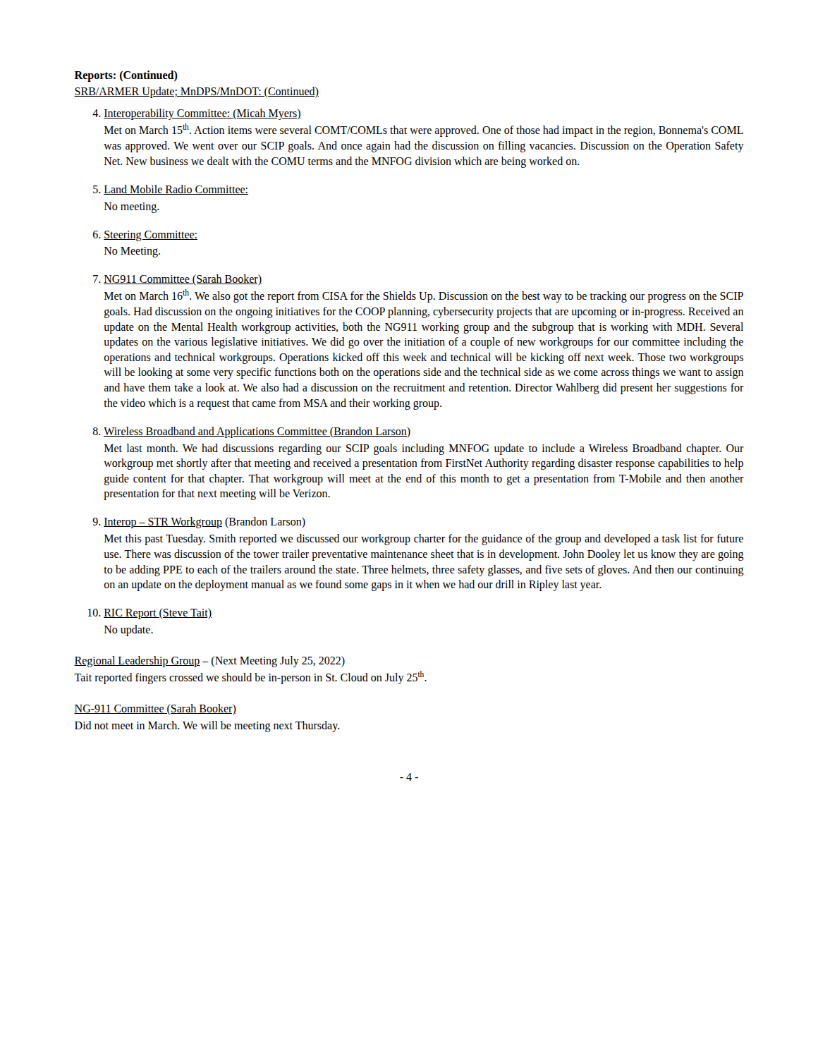Reports: (Continued)
SRB/ARMER Update; MnDPS/MnDOT: (Continued)
Interoperability Committee: (Micah Myers)
Met on March 15th. Action items were several COMT/COMLs that were approved. One of those had impact in the region, Bonnema's COML was approved. We went over our SCIP goals. And once again had the discussion on filling vacancies. Discussion on the Operation Safety Net. New business we dealt with the COMU terms and the MNFOG division which are being worked on.
Land Mobile Radio Committee:
No meeting.
Steering Committee:
No Meeting.
NG911 Committee (Sarah Booker)
Met on March 16th. We also got the report from CISA for the Shields Up. Discussion on the best way to be tracking our progress on the SCIP goals. Had discussion on the ongoing initiatives for the COOP planning, cybersecurity projects that are upcoming or in-progress. Received an update on the Mental Health workgroup activities, both the NG911 working group and the subgroup that is working with MDH. Several updates on the various legislative initiatives. We did go over the initiation of a couple of new workgroups for our committee including the operations and technical workgroups. Operations kicked off this week and technical will be kicking off next week. Those two workgroups will be looking at some very specific functions both on the operations side and the technical side as we come across things we want to assign and have them take a look at. We also had a discussion on the recruitment and retention. Director Wahlberg did present her suggestions for the video which is a request that came from MSA and their working group.
Wireless Broadband and Applications Committee (Brandon Larson)
Met last month. We had discussions regarding our SCIP goals including MNFOG update to include a Wireless Broadband chapter. Our workgroup met shortly after that meeting and received a presentation from FirstNet Authority regarding disaster response capabilities to help guide content for that chapter. That workgroup will meet at the end of this month to get a presentation from T-Mobile and then another presentation for that next meeting will be Verizon.
Interop – STR Workgroup (Brandon Larson)
Met this past Tuesday. Smith reported we discussed our workgroup charter for the guidance of the group and developed a task list for future use. There was discussion of the tower trailer preventative maintenance sheet that is in development. John Dooley let us know they are going to be adding PPE to each of the trailers around the state. Three helmets, three safety glasses, and five sets of gloves. And then our continuing on an update on the deployment manual as we found some gaps in it when we had our drill in Ripley last year.
RIC Report (Steve Tait)
No update.
Regional Leadership Group – (Next Meeting July 25, 2022)
Tait reported fingers crossed we should be in-person in St. Cloud on July 25th.
NG-911 Committee (Sarah Booker)
Did not meet in March. We will be meeting next Thursday.
- 4 -